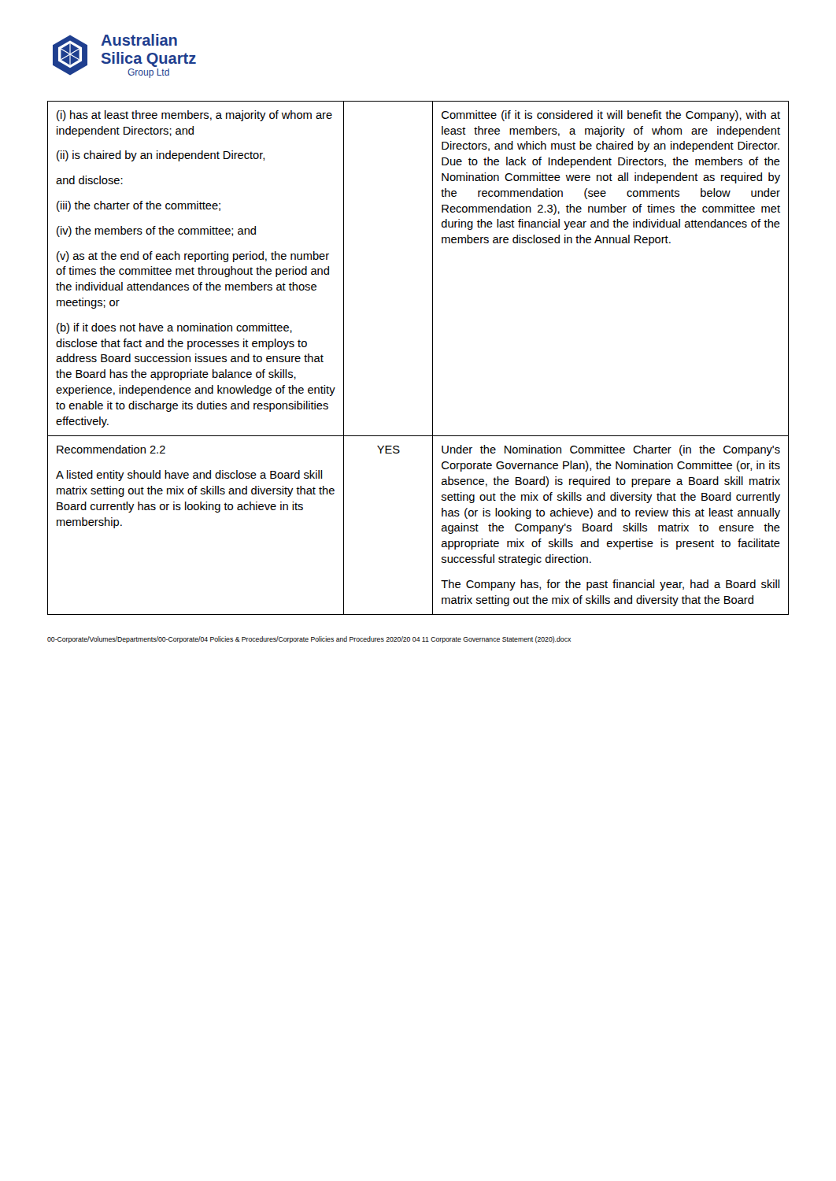Australian
Silica Quartz
Group Ltd
| (i) has at least three members, a majority of whom are independent Directors; and (ii) is chaired by an independent Director, and disclose: (iii) the charter of the committee; (iv) the members of the committee; and (v) as at the end of each reporting period, the number of times the committee met throughout the period and the individual attendances of the members at those meetings; or (b) if it does not have a nomination committee, disclose that fact and the processes it employs to address Board succession issues and to ensure that the Board has the appropriate balance of skills, experience, independence and knowledge of the entity to enable it to discharge its duties and responsibilities effectively. | | Committee (if it is considered it will benefit the Company), with at least three members, a majority of whom are independent Directors, and which must be chaired by an independent Director. Due to the lack of Independent Directors, the members of the Nomination Committee were not all independent as required by the recommendation (see comments below under Recommendation 2.3), the number of times the committee met during the last financial year and the individual attendances of the members are disclosed in the Annual Report. |
| Recommendation 2.2 A listed entity should have and disclose a Board skill matrix setting out the mix of skills and diversity that the Board currently has or is looking to achieve in its membership. | YES | Under the Nomination Committee Charter (in the Company's Corporate Governance Plan), the Nomination Committee (or, in its absence, the Board) is required to prepare a Board skill matrix setting out the mix of skills and diversity that the Board currently has (or is looking to achieve) and to review this at least annually against the Company's Board skills matrix to ensure the appropriate mix of skills and expertise is present to facilitate successful strategic direction. The Company has, for the past financial year, had a Board skill matrix setting out the mix of skills and diversity that the Board |
00-Corporate/Volumes/Departments/00-Corporate/04 Policies & Procedures/Corporate Policies and Procedures 2020/20 04 11 Corporate Governance Statement (2020).docx